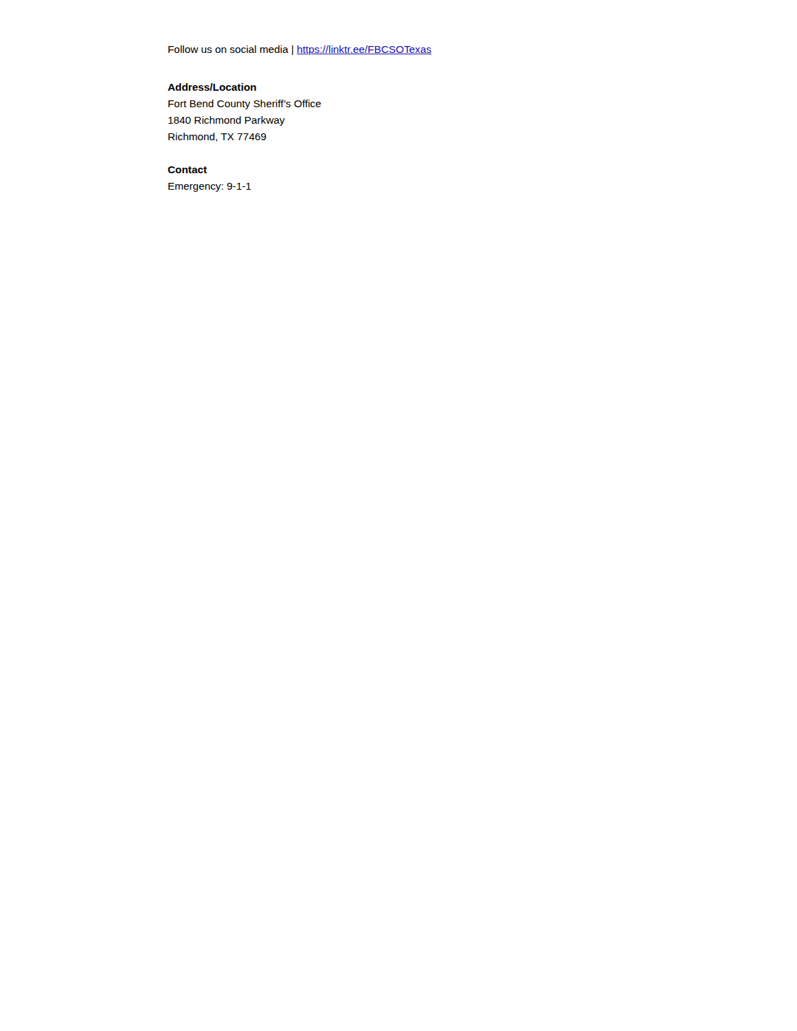Follow us on social media | https://linktr.ee/FBCSOTexas
Address/Location
Fort Bend County Sheriff’s Office
1840 Richmond Parkway
Richmond, TX 77469
Contact
Emergency: 9-1-1